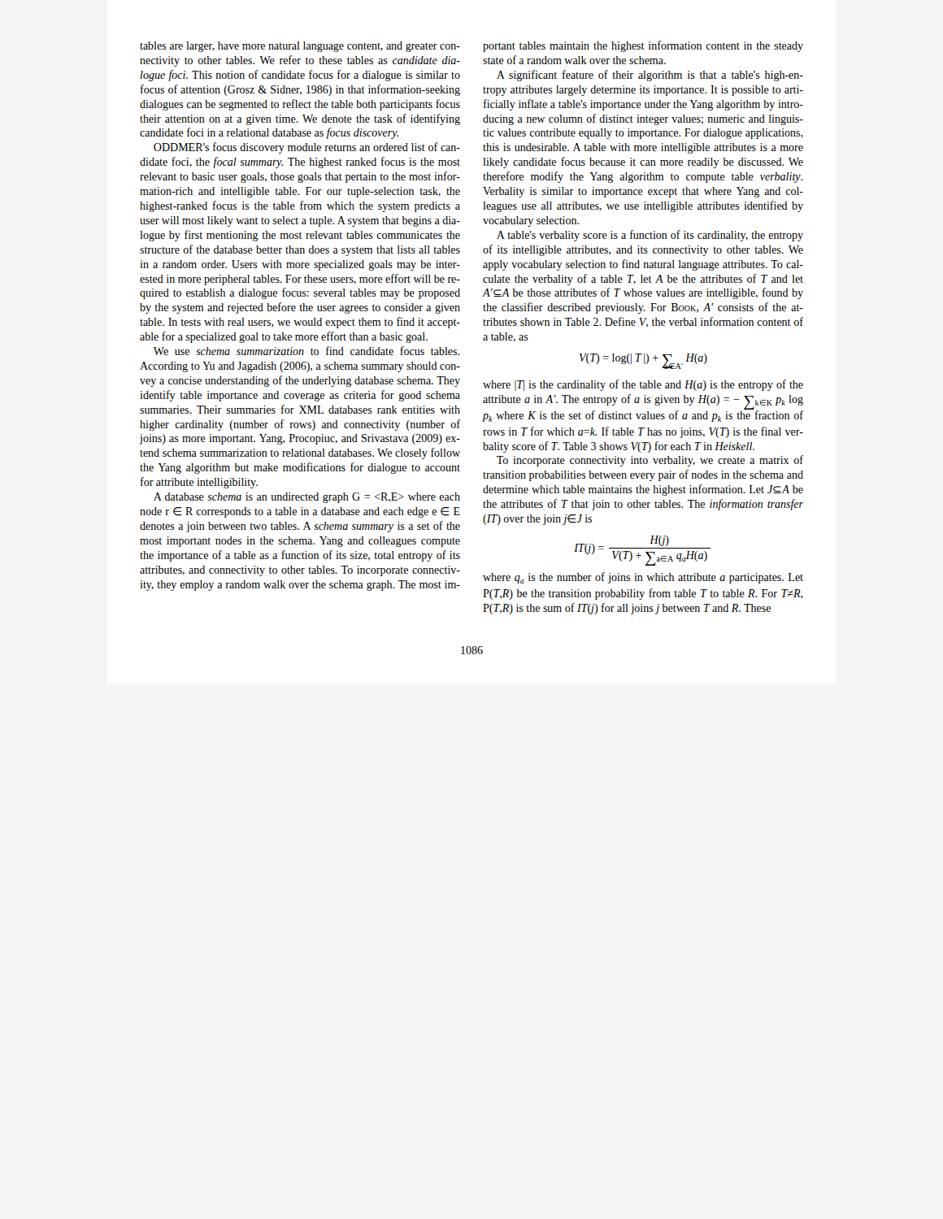tables are larger, have more natural language content, and greater connectivity to other tables. We refer to these tables as candidate dialogue foci. This notion of candidate focus for a dialogue is similar to focus of attention (Grosz & Sidner, 1986) in that information-seeking dialogues can be segmented to reflect the table both participants focus their attention on at a given time. We denote the task of identifying candidate foci in a relational database as focus discovery.
ODDMER's focus discovery module returns an ordered list of candidate foci, the focal summary. The highest ranked focus is the most relevant to basic user goals, those goals that pertain to the most information-rich and intelligible table. For our tuple-selection task, the highest-ranked focus is the table from which the system predicts a user will most likely want to select a tuple. A system that begins a dialogue by first mentioning the most relevant tables communicates the structure of the database better than does a system that lists all tables in a random order. Users with more specialized goals may be interested in more peripheral tables. For these users, more effort will be required to establish a dialogue focus: several tables may be proposed by the system and rejected before the user agrees to consider a given table. In tests with real users, we would expect them to find it acceptable for a specialized goal to take more effort than a basic goal.
We use schema summarization to find candidate focus tables. According to Yu and Jagadish (2006), a schema summary should convey a concise understanding of the underlying database schema. They identify table importance and coverage as criteria for good schema summaries. Their summaries for XML databases rank entities with higher cardinality (number of rows) and connectivity (number of joins) as more important. Yang, Procopiuc, and Srivastava (2009) extend schema summarization to relational databases. We closely follow the Yang algorithm but make modifications for dialogue to account for attribute intelligibility.
A database schema is an undirected graph G = <R,E> where each node r ∈ R corresponds to a table in a database and each edge e ∈ E denotes a join between two tables. A schema summary is a set of the most important nodes in the schema. Yang and colleagues compute the importance of a table as a function of its size, total entropy of its attributes, and connectivity to other tables. To incorporate connectivity, they employ a random walk over the schema graph. The most important tables maintain the highest information content in the steady state of a random walk over the schema.
A significant feature of their algorithm is that a table's high-entropy attributes largely determine its importance. It is possible to artificially inflate a table's importance under the Yang algorithm by introducing a new column of distinct integer values; numeric and linguistic values contribute equally to importance. For dialogue applications, this is undesirable. A table with more intelligible attributes is a more likely candidate focus because it can more readily be discussed. We therefore modify the Yang algorithm to compute table verbality. Verbality is similar to importance except that where Yang and colleagues use all attributes, we use intelligible attributes identified by vocabulary selection.
A table's verbality score is a function of its cardinality, the entropy of its intelligible attributes, and its connectivity to other tables. We apply vocabulary selection to find natural language attributes. To calculate the verbality of a table T, let A be the attributes of T and let A′⊆A be those attributes of T whose values are intelligible, found by the classifier described previously. For Book, A′ consists of the attributes shown in Table 2. Define V, the verbal information content of a table, as
V(T) = log(| T |) + ∑a∈A′ H(a)
where |T| is the cardinality of the table and H(a) is the entropy of the attribute a in A′. The entropy of a is given by H(a) = − ∑k∈K pk log pk where K is the set of distinct values of a and pk is the fraction of rows in T for which a=k. If table T has no joins, V(T) is the final verbality score of T. Table 3 shows V(T) for each T in Heiskell.
To incorporate connectivity into verbality, we create a matrix of transition probabilities between every pair of nodes in the schema and determine which table maintains the highest information. Let J⊆A be the attributes of T that join to other tables. The information transfer (IT) over the join j∈J is
IT(j) = H(j) V(T) + ∑a∈A qa H(a)
where qa is the number of joins in which attribute a participates. Let P(T,R) be the transition probability from table T to table R. For T≠R, P(T,R) is the sum of IT(j) for all joins j between T and R. These
1086